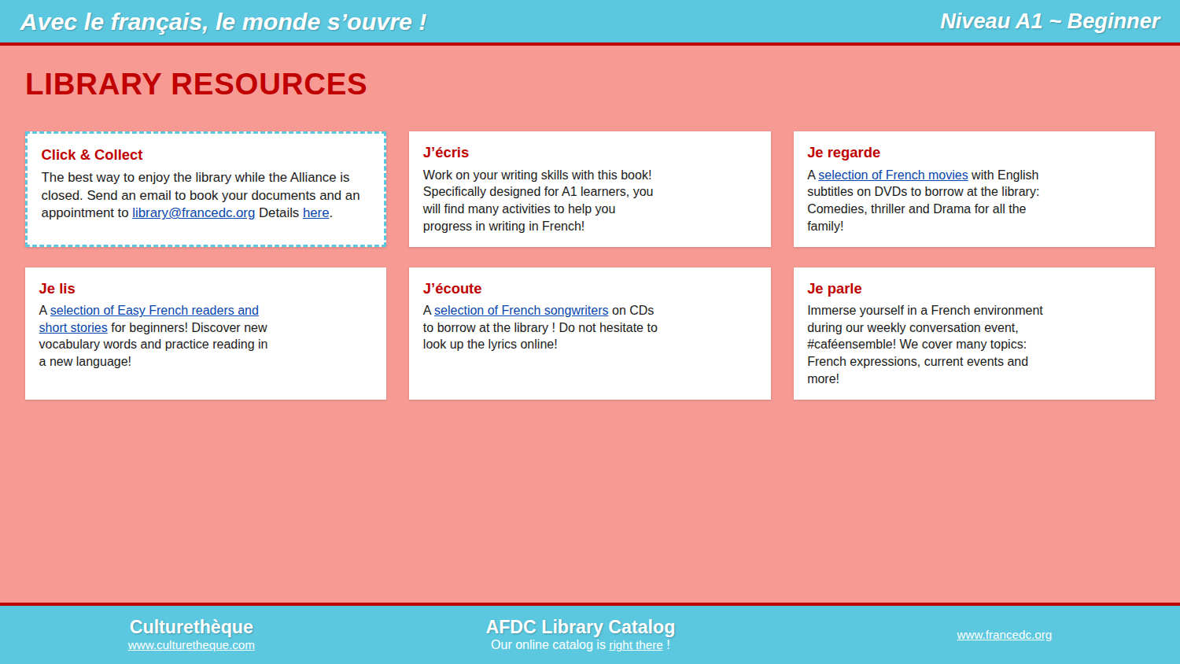Avec le français, le monde s’ouvre !
Niveau A1 ~ Beginner
LIBRARY RESOURCES
Click & Collect
The best way to enjoy the library while the Alliance is closed. Send an email to book your documents and an appointment to library@francedc.org Details here.
J’écris
Work on your writing skills with this book!
Specifically designed for A1 learners, you will find many activities to help you progress in writing in French!
Je regarde
A selection of French movies with English subtitles on DVDs to borrow at the library: Comedies, thriller and Drama for all the family!
Je lis
A selection of Easy French readers and short stories for beginners! Discover new vocabulary words and practice reading in a new language!
J’écoute
A selection of French songwriters on CDs to borrow at the library ! Do not hesitate to look up the lyrics online!
Je parle
Immerse yourself in a French environment during our weekly conversation event, #caféensemble! We cover many topics: French expressions, current events and more!
Culturethèque www.culturetheque.com
AFDC Library Catalog Our online catalog is right there !
www.francedc.org